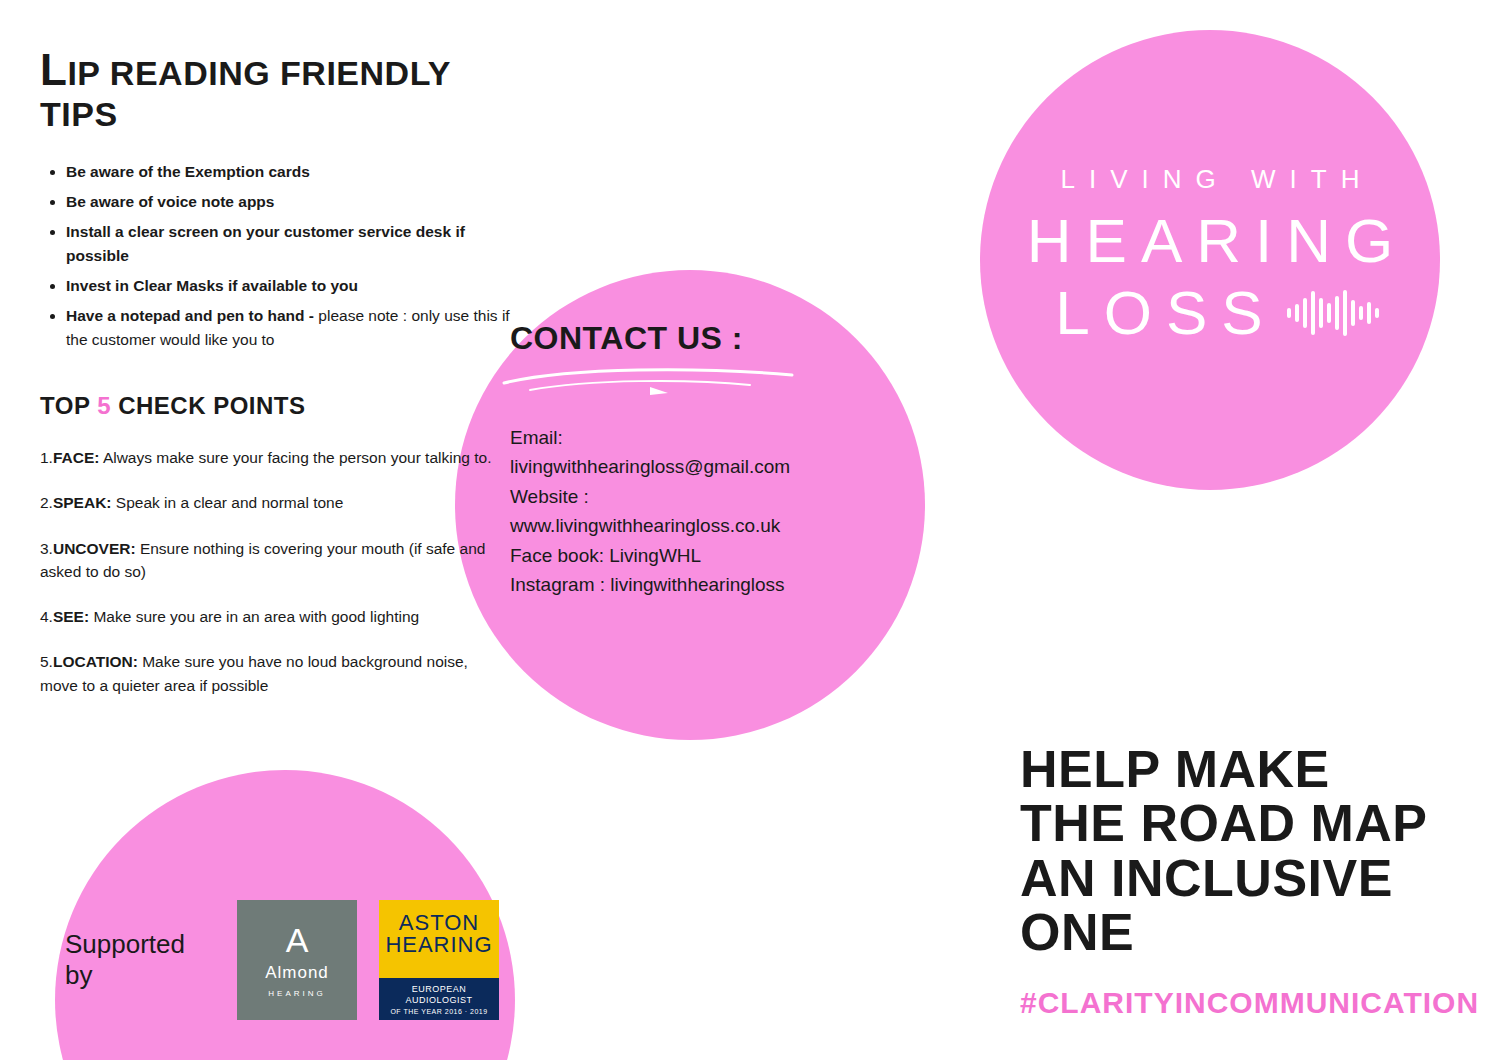LIVING WITH HEARING LOSS
Lip reading friendly tips
Be aware of the Exemption cards
Be aware of voice note apps
Install a clear screen on your customer service desk if possible
Invest in Clear Masks if available to you
Have a notepad and pen to hand - please note : only use this if the customer would like you to
Top 5 check points
1.FACE: Always make sure your facing the person your talking to.
2.SPEAK: Speak in a clear and normal tone
3.UNCOVER: Ensure nothing is covering your mouth (if safe and asked to do so)
4.SEE: Make sure you are in an area with good lighting
5.LOCATION: Make sure you have no loud background noise, move to a quieter area if possible
Contact us :
Email:
livingwithhearingloss@gmail.com
Website :
www.livingwithhearingloss.co.uk
Face book: LivingWHL
Instagram : livingwithhearingloss
Help make the road map an inclusive one
#clarityincommunication
Supported by
A Almond Hearing
ASTON HEARING EUROPEAN
AUDIOLOGIST OF THE YEAR 2016 · 2019